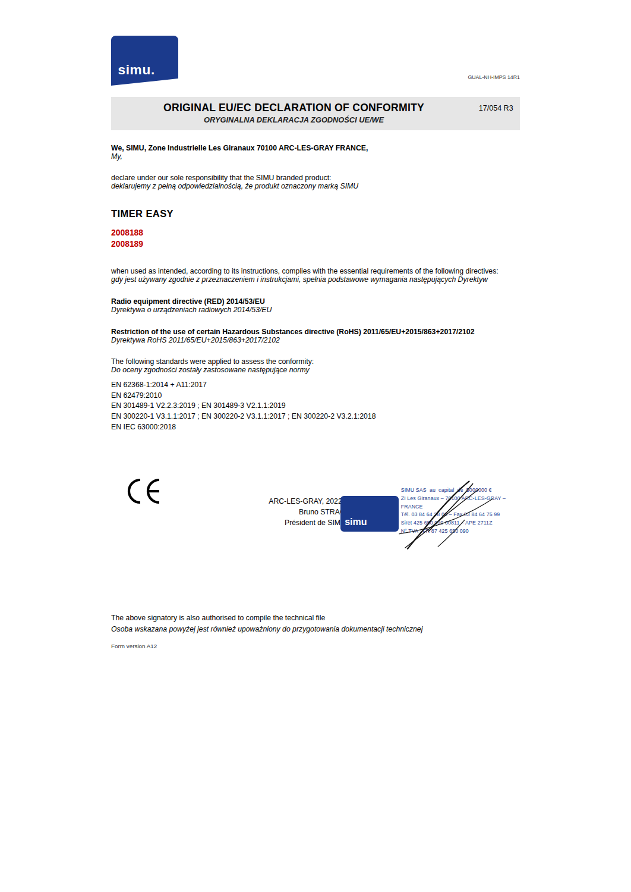simu.
GUAL-NH-IMPS 14R1
ORIGINAL EU/EC DECLARATION OF CONFORMITY
ORYGINALNA DEKLARACJA ZGODNOŚCI UE/WE
17/054 R3
We, SIMU, Zone Industrielle Les Giranaux 70100 ARC-LES-GRAY FRANCE,
My,
declare under our sole responsibility that the SIMU branded product:
deklarujemy z pełną odpowiedzialnością, że produkt oznaczony marką SIMU
TIMER EASY
2008188
2008189
when used as intended, according to its instructions, complies with the essential requirements of the following directives:
gdy jest używany zgodnie z przeznaczeniem i instrukcjami, spełnia podstawowe wymagania następujących Dyrektyw
Radio equipment directive (RED) 2014/53/EU
Dyrektywa o urządzeniach radiowych 2014/53/EU
Restriction of the use of certain Hazardous Substances directive (RoHS) 2011/65/EU+2015/863+2017/2102
Dyrektywa RoHS 2011/65/EU+2015/863+2017/2102
The following standards were applied to assess the conformity:
Do oceny zgodności zostały zastosowane następujące normy
EN 62368‑1:2014 + A11:2017
EN 62479:2010
EN 301489‑1 V2.2.3:2019 ; EN 301489‑3 V2.1.1:2019
EN 300220‑1 V3.1.1:2017 ; EN 300220‑2 V3.1.1:2017 ; EN 300220‑2 V3.2.1:2018
EN IEC 63000:2018
ARC‑LES‑GRAY, 2022/02/08
Bruno STRAGLIATI
Président de SIMU SAS
simu
SIMU SAS au capital de 5000000 €
ZI Les Giranaux – 70100 ARC‑LES‑GRAY – FRANCE
Tél. 03 84 64 28 00 – Fax 03 84 64 75 99
Siret 425 650 090 00811 – APE 2711Z
N° TVA : FR 87 425 650 090
The above signatory is also authorised to compile the technical file
Osoba wskazana powyżej jest również upoważniony do przygotowania dokumentacji technicznej
Form version A12